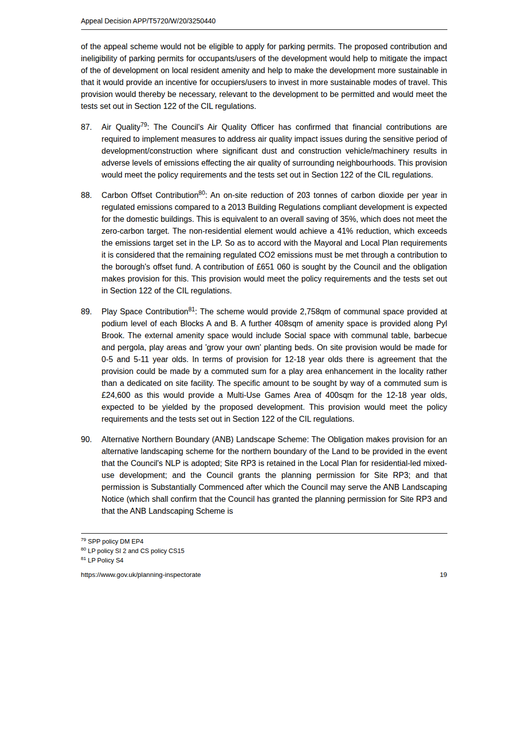Appeal Decision APP/T5720/W/20/3250440
of the appeal scheme would not be eligible to apply for parking permits. The proposed contribution and ineligibility of parking permits for occupants/users of the development would help to mitigate the impact of the of development on local resident amenity and help to make the development more sustainable in that it would provide an incentive for occupiers/users to invest in more sustainable modes of travel. This provision would thereby be necessary, relevant to the development to be permitted and would meet the tests set out in Section 122 of the CIL regulations.
87. Air Quality79: The Council's Air Quality Officer has confirmed that financial contributions are required to implement measures to address air quality impact issues during the sensitive period of development/construction where significant dust and construction vehicle/machinery results in adverse levels of emissions effecting the air quality of surrounding neighbourhoods. This provision would meet the policy requirements and the tests set out in Section 122 of the CIL regulations.
88. Carbon Offset Contribution80: An on-site reduction of 203 tonnes of carbon dioxide per year in regulated emissions compared to a 2013 Building Regulations compliant development is expected for the domestic buildings. This is equivalent to an overall saving of 35%, which does not meet the zero-carbon target. The non-residential element would achieve a 41% reduction, which exceeds the emissions target set in the LP. So as to accord with the Mayoral and Local Plan requirements it is considered that the remaining regulated CO2 emissions must be met through a contribution to the borough's offset fund. A contribution of £651 060 is sought by the Council and the obligation makes provision for this. This provision would meet the policy requirements and the tests set out in Section 122 of the CIL regulations.
89. Play Space Contribution81: The scheme would provide 2,758qm of communal space provided at podium level of each Blocks A and B. A further 408sqm of amenity space is provided along Pyl Brook. The external amenity space would include Social space with communal table, barbecue and pergola, play areas and 'grow your own' planting beds. On site provision would be made for 0-5 and 5-11 year olds. In terms of provision for 12-18 year olds there is agreement that the provision could be made by a commuted sum for a play area enhancement in the locality rather than a dedicated on site facility. The specific amount to be sought by way of a commuted sum is £24,600 as this would provide a Multi-Use Games Area of 400sqm for the 12-18 year olds, expected to be yielded by the proposed development. This provision would meet the policy requirements and the tests set out in Section 122 of the CIL regulations.
90. Alternative Northern Boundary (ANB) Landscape Scheme: The Obligation makes provision for an alternative landscaping scheme for the northern boundary of the Land to be provided in the event that the Council's NLP is adopted; Site RP3 is retained in the Local Plan for residential-led mixed-use development; and the Council grants the planning permission for Site RP3; and that permission is Substantially Commenced after which the Council may serve the ANB Landscaping Notice (which shall confirm that the Council has granted the planning permission for Site RP3 and that the ANB Landscaping Scheme is
79 SPP policy DM EP4
80 LP policy SI 2 and CS policy CS15
81 LP Policy S4
https://www.gov.uk/planning-inspectorate 19